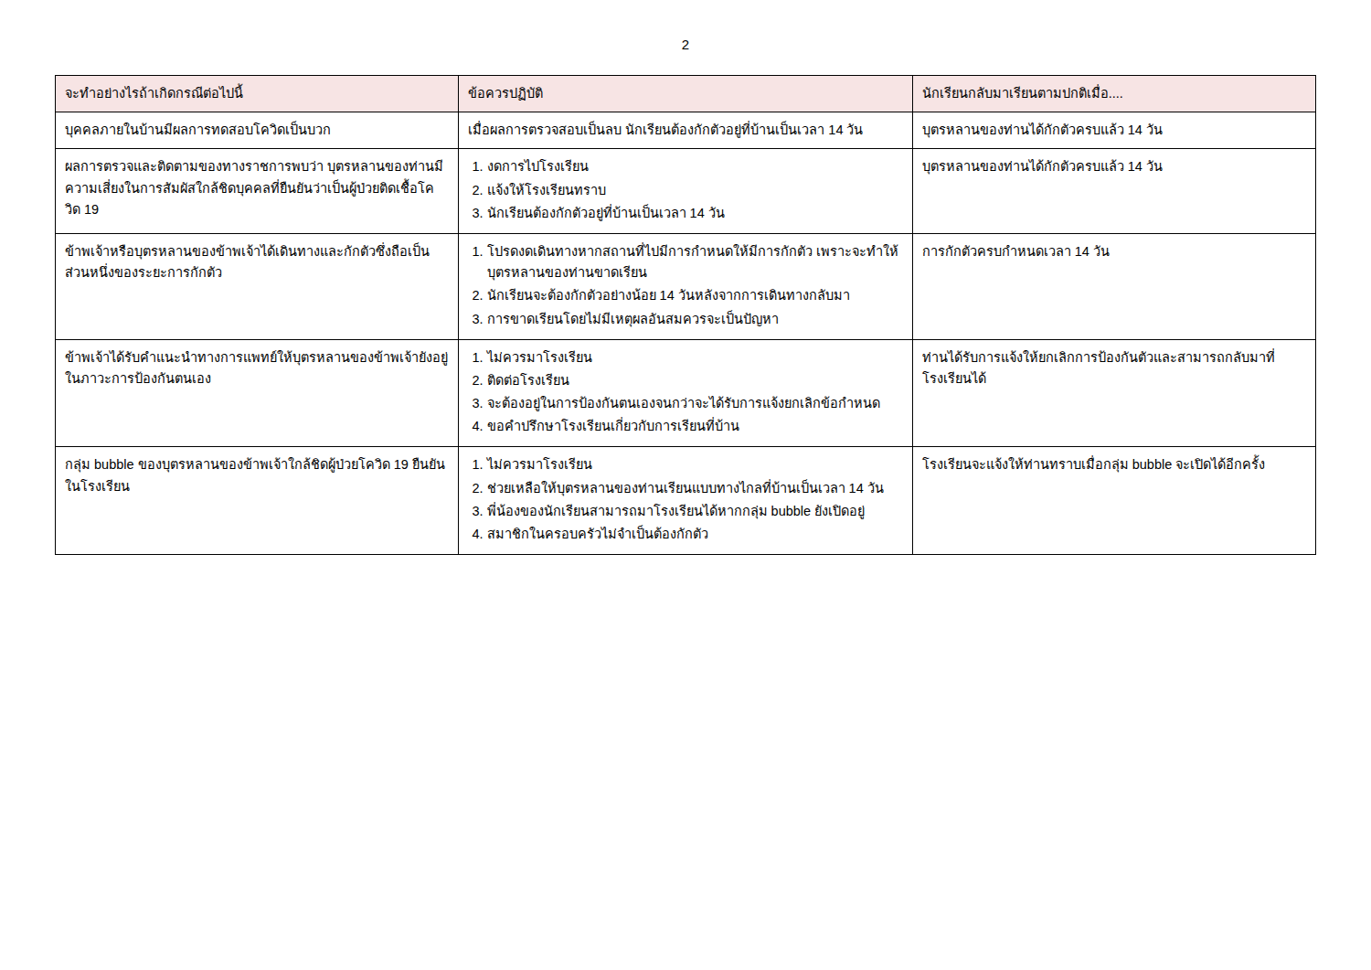2
| จะทำอย่างไรถ้าเกิดกรณีต่อไปนี้ | ข้อควรปฏิบัติ | นักเรียนกลับมาเรียนตามปกติเมื่อ.... |
| --- | --- | --- |
| บุคคลภายในบ้านมีผลการทดสอบโควิดเป็นบวก | เมื่อผลการตรวจสอบเป็นลบ นักเรียนต้องกักตัวอยู่ที่บ้านเป็นเวลา 14 วัน | บุตรหลานของท่านได้กักตัวครบแล้ว 14 วัน |
| ผลการตรวจและติดตามของทางราชการพบว่า บุตรหลานของท่านมีความเสี่ยงในการสัมผัสใกล้ชิดบุคคลที่ยืนยันว่าเป็นผู้ป่วยติดเชื้อโควิด 19 | งดการไปโรงเรียน แจ้งให้โรงเรียนทราบ นักเรียนต้องกักตัวอยู่ที่บ้านเป็นเวลา 14 วัน | บุตรหลานของท่านได้กักตัวครบแล้ว 14 วัน |
| ข้าพเจ้าหรือบุตรหลานของข้าพเจ้าได้เดินทางและกักตัวซึ่งถือเป็นส่วนหนึ่งของระยะการกักตัว | โปรดงดเดินทางหากสถานที่ไปมีการกำหนดให้มีการกักตัว เพราะจะทำให้บุตรหลานของท่านขาดเรียน นักเรียนจะต้องกักตัวอย่างน้อย 14 วันหลังจากการเดินทางกลับมา การขาดเรียนโดยไม่มีเหตุผลอันสมควรจะเป็นปัญหา | การกักตัวครบกำหนดเวลา 14 วัน |
| ข้าพเจ้าได้รับคำแนะนำทางการแพทย์ให้บุตรหลานของข้าพเจ้ายังอยู่ในภาวะการป้องกันตนเอง | ไม่ควรมาโรงเรียน ติดต่อโรงเรียน จะต้องอยู่ในการป้องกันตนเองจนกว่าจะได้รับการแจ้งยกเลิกข้อกำหนด ขอคำปรึกษาโรงเรียนเกี่ยวกับการเรียนที่บ้าน | ท่านได้รับการแจ้งให้ยกเลิกการป้องกันตัวและสามารถกลับมาที่โรงเรียนได้ |
| กลุ่ม bubble ของบุตรหลานของข้าพเจ้าใกล้ชิดผู้ป่วยโควิด 19 ยืนยันในโรงเรียน | ไม่ควรมาโรงเรียน ช่วยเหลือให้บุตรหลานของท่านเรียนแบบทางไกลที่บ้านเป็นเวลา 14 วัน พี่น้องของนักเรียนสามารถมาโรงเรียนได้หากกลุ่ม bubble ยังเปิดอยู่ สมาชิกในครอบครัวไม่จำเป็นต้องกักตัว | โรงเรียนจะแจ้งให้ท่านทราบเมื่อกลุ่ม bubble จะเปิดได้อีกครั้ง |